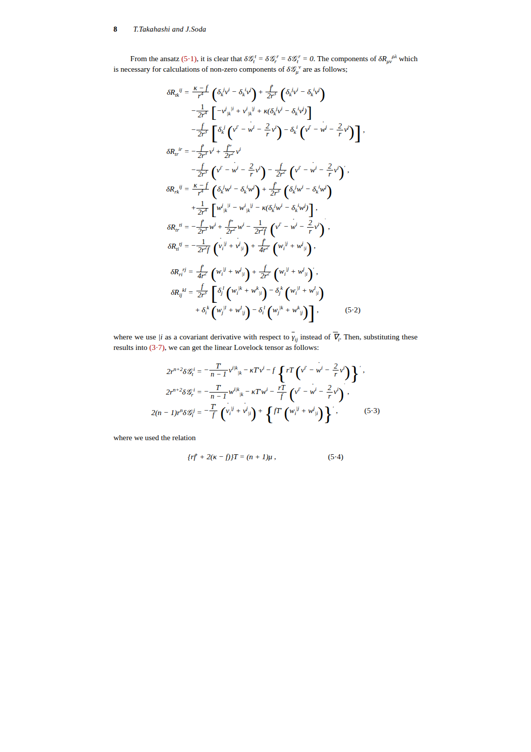8 T.Takahashi and J.Soda
From the ansatz (5·1), it is clear that δ𝒢tt = δ𝒢rr = δ𝒢tr = 0. The components of δRμνρλ which is necessary for calculations of non-zero components of δ𝒢μν are as follows;
| δR tk ij | = | κ − f r 4 ( δ k j v i − δ k i v j ) + f ′ 2r 3 ( δ k j v i − δ k i v j ) |
| | | − 1 2r 4 [ −v j /k /i + v i /k /j + κ(δ k j v i − δ k i v j ) ] |
| | | − f 2r 3 [ δ k j ( v i ′ − w i − 2 r v i ) − δ k i ( v j ′ − w j − 2 r v j ) ] , |
| δR tr ir | = | − f ′ 2r 3 v i + f ″ 2r 2 v i |
| | | − f 2r 3 ( v i ′ − w i − 2 r v i ) − f 2r 2 ( v i ′ − w i − 2 r v i ) ′ , |
| δR rk ij | = | κ − f r 4 ( δ k j w i − δ k i w j ) + f ′ 2r 3 ( δ k j w i − δ k i w j ) |
| | | + 1 2r 4 [ w j /k /i − w i /k /j − κ(δ k j w i − δ k i w j ) ] , |
| δR tr ti | = | − f ′ 2r 3 w i + f ″ 2r 2 w i − 1 2r 2 f ( v i ′ − w i − 2 r v i ) , |
| δR ti tj | = | − 1 2r 2 f ( v i /j + v j /i ) + f ′ 4r 2 ( w i /j + w j /i ) , |
| δR ri rj | = | f ′ 4r 2 ( w i /j + w j /i ) + f 2r 2 ( w i /j + w j /i ) ′ , |
| δR ij kl | = | f 2r 3 [ δ j l ( w i /k + w k /i ) − δ j k ( w i /l + w l /i ) |
| | | + δ i k ( w j /l + w l /j ) − δ i l ( w j /k + w k /j ) ] , (5·2) |
where we use |i as a covariant derivative with respect to γij instead of ∇i. Then, substituting these results into (3·7), we can get the linear Lovelock tensor as follows:
| 2r n+2 δ𝒢 t i | = | − T ′ n − 1 v i/k /k − κT ′ v i − f { rT ( v i ′ − w i − 2 r v i ) } ′ , |
| 2r n+2 δ𝒢 r i | = | − T ′ n − 1 w i/k /k − κT ′ w i − rT f ( v i ′ − w i − 2 r v i ) , |
| 2(n − 1)r n δ𝒢 i j | = | − T ′ f ( v i /j + v j /i ) + { fT ′ ( w i /j + w j /i ) } ′ , (5·3) |
where we used the relation
{rf′ + 2(κ − f)}T = (n + 1)μ , (5·4)